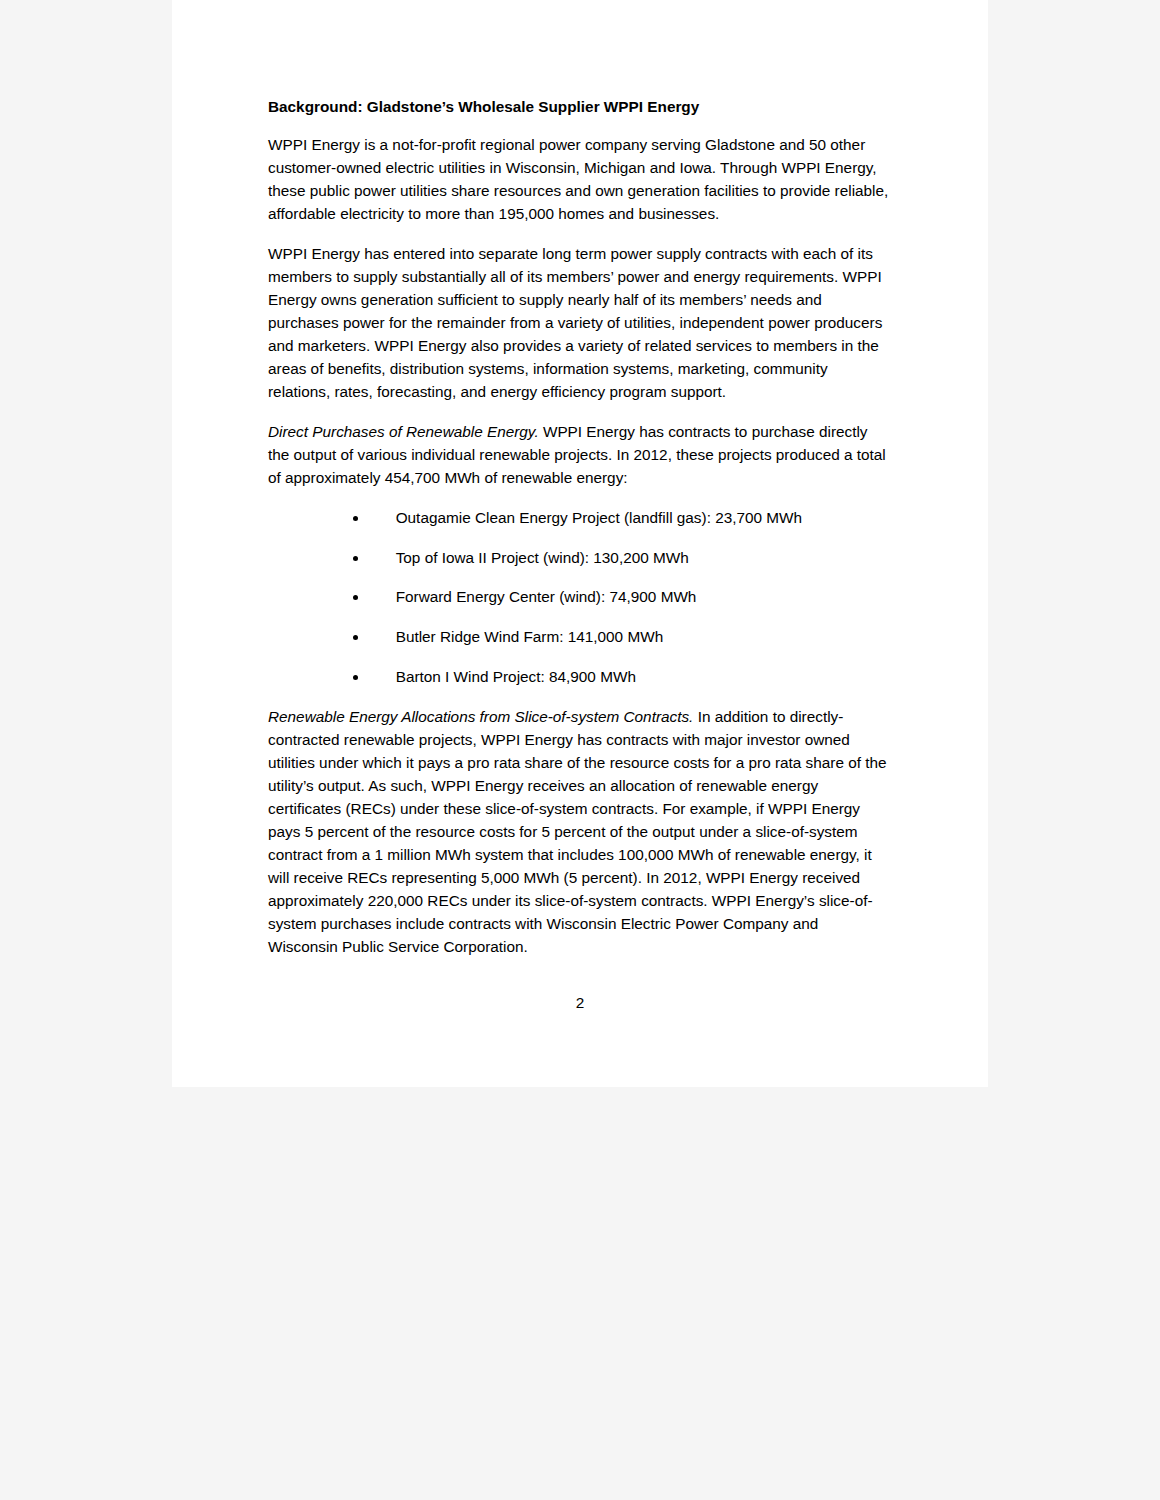Background: Gladstone’s Wholesale Supplier WPPI Energy
WPPI Energy is a not-for-profit regional power company serving Gladstone and 50 other customer-owned electric utilities in Wisconsin, Michigan and Iowa. Through WPPI Energy, these public power utilities share resources and own generation facilities to provide reliable, affordable electricity to more than 195,000 homes and businesses.
WPPI Energy has entered into separate long term power supply contracts with each of its members to supply substantially all of its members’ power and energy requirements. WPPI Energy owns generation sufficient to supply nearly half of its members’ needs and purchases power for the remainder from a variety of utilities, independent power producers and marketers. WPPI Energy also provides a variety of related services to members in the areas of benefits, distribution systems, information systems, marketing, community relations, rates, forecasting, and energy efficiency program support.
Direct Purchases of Renewable Energy. WPPI Energy has contracts to purchase directly the output of various individual renewable projects. In 2012, these projects produced a total of approximately 454,700 MWh of renewable energy:
Outagamie Clean Energy Project (landfill gas): 23,700 MWh
Top of Iowa II Project (wind): 130,200 MWh
Forward Energy Center (wind): 74,900 MWh
Butler Ridge Wind Farm: 141,000 MWh
Barton I Wind Project: 84,900 MWh
Renewable Energy Allocations from Slice-of-system Contracts. In addition to directly-contracted renewable projects, WPPI Energy has contracts with major investor owned utilities under which it pays a pro rata share of the resource costs for a pro rata share of the utility’s output. As such, WPPI Energy receives an allocation of renewable energy certificates (RECs) under these slice-of-system contracts. For example, if WPPI Energy pays 5 percent of the resource costs for 5 percent of the output under a slice-of-system contract from a 1 million MWh system that includes 100,000 MWh of renewable energy, it will receive RECs representing 5,000 MWh (5 percent). In 2012, WPPI Energy received approximately 220,000 RECs under its slice-of-system contracts. WPPI Energy’s slice-of-system purchases include contracts with Wisconsin Electric Power Company and Wisconsin Public Service Corporation.
2